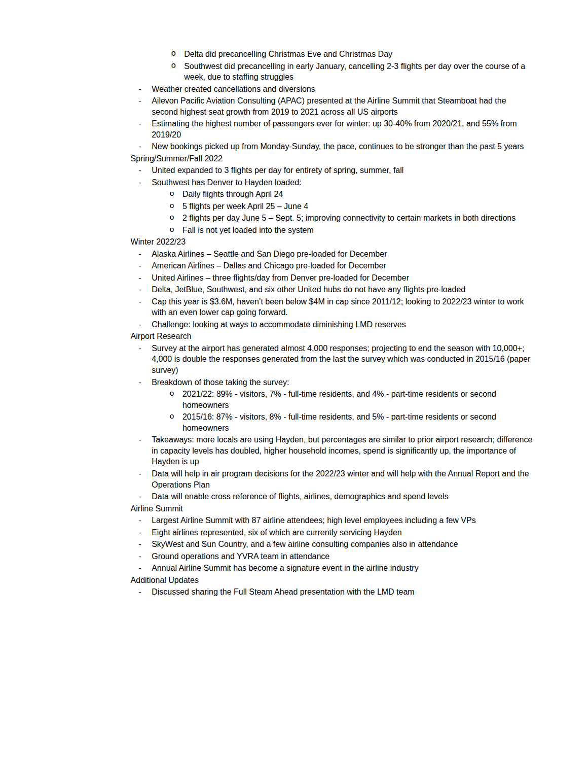o Delta did precancelling Christmas Eve and Christmas Day
o Southwest did precancelling in early January, cancelling 2-3 flights per day over the course of a week, due to staffing struggles
Weather created cancellations and diversions
Ailevon Pacific Aviation Consulting (APAC) presented at the Airline Summit that Steamboat had the second highest seat growth from 2019 to 2021 across all US airports
Estimating the highest number of passengers ever for winter: up 30-40% from 2020/21, and 55% from 2019/20
New bookings picked up from Monday-Sunday, the pace, continues to be stronger than the past 5 years
Spring/Summer/Fall 2022
United expanded to 3 flights per day for entirety of spring, summer, fall
Southwest has Denver to Hayden loaded:
Daily flights through April 24
5 flights per week April 25 – June 4
2 flights per day June 5 – Sept. 5; improving connectivity to certain markets in both directions
Fall is not yet loaded into the system
Winter 2022/23
Alaska Airlines – Seattle and San Diego pre-loaded for December
American Airlines – Dallas and Chicago pre-loaded for December
United Airlines – three flights/day from Denver pre-loaded for December
Delta, JetBlue, Southwest, and six other United hubs do not have any flights pre-loaded
Cap this year is $3.6M, haven’t been below $4M in cap since 2011/12; looking to 2022/23 winter to work with an even lower cap going forward.
Challenge: looking at ways to accommodate diminishing LMD reserves
Airport Research
Survey at the airport has generated almost 4,000 responses; projecting to end the season with 10,000+; 4,000 is double the responses generated from the last the survey which was conducted in 2015/16 (paper survey)
Breakdown of those taking the survey:
2021/22: 89% - visitors, 7% - full-time residents, and 4% - part-time residents or second homeowners
2015/16: 87% - visitors, 8% - full-time residents, and 5% - part-time residents or second homeowners
Takeaways: more locals are using Hayden, but percentages are similar to prior airport research; difference in capacity levels has doubled, higher household incomes, spend is significantly up, the importance of Hayden is up
Data will help in air program decisions for the 2022/23 winter and will help with the Annual Report and the Operations Plan
Data will enable cross reference of flights, airlines, demographics and spend levels
Airline Summit
Largest Airline Summit with 87 airline attendees; high level employees including a few VPs
Eight airlines represented, six of which are currently servicing Hayden
SkyWest and Sun Country, and a few airline consulting companies also in attendance
Ground operations and YVRA team in attendance
Annual Airline Summit has become a signature event in the airline industry
Additional Updates
Discussed sharing the Full Steam Ahead presentation with the LMD team